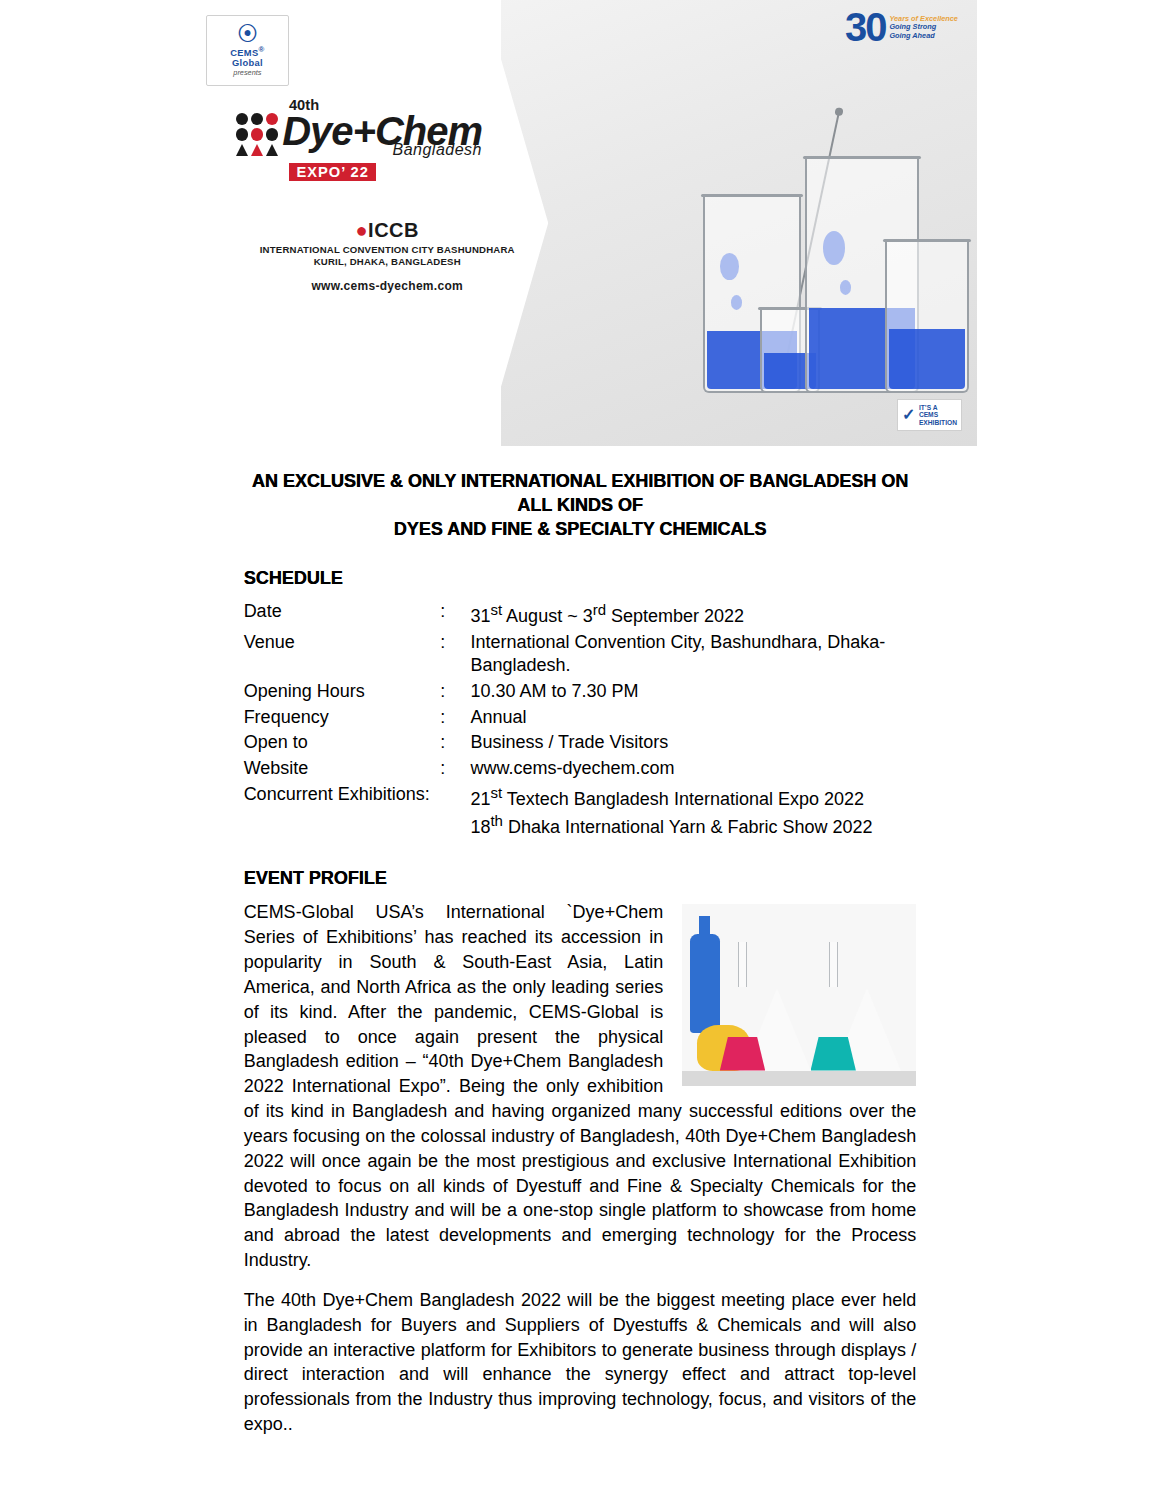⦿
CEMS®
Global
presents
30
Years of Excellence
Going Strong
Going Ahead
40th
Dye+Chem
Bangladesh
EXPO’ 22
●ICCB
INTERNATIONAL CONVENTION CITY BASHUNDHARA
KURIL, DHAKA, BANGLADESH
www.cems-dyechem.com
✓
IT’S A
CEMS
EXHIBITION
An Exclusive & Only International Exhibition of Bangladesh on all kinds of
Dyes and Fine & Specialty Chemicals
Schedule
| Date | : | 31 st August ~ 3 rd September 2022 |
| Venue | : | International Convention City, Bashundhara, Dhaka-Bangladesh. |
| Opening Hours | : | 10.30 AM to 7.30 PM |
| Frequency | : | Annual |
| Open to | : | Business / Trade Visitors |
| Website | : | www.cems-dyechem.com |
| Concurrent Exhibitions: | | 21 st Textech Bangladesh International Expo 2022 18 th Dhaka International Yarn & Fabric Show 2022 |
Event Profile
CEMS-Global USA’s International `Dye+Chem Series of Exhibitions’ has reached its accession in popularity in South & South-East Asia, Latin America, and North Africa as the only leading series of its kind. After the pandemic, CEMS-Global is pleased to once again present the physical Bangladesh edition – “40th Dye+Chem Bangladesh 2022 International Expo”. Being the only exhibition of its kind in Bangladesh and having organized many successful editions over the years focusing on the colossal industry of Bangladesh, 40th Dye+Chem Bangladesh 2022 will once again be the most prestigious and exclusive International Exhibition devoted to focus on all kinds of Dyestuff and Fine & Specialty Chemicals for the Bangladesh Industry and will be a one-stop single platform to showcase from home and abroad the latest developments and emerging technology for the Process Industry.
The 40th Dye+Chem Bangladesh 2022 will be the biggest meeting place ever held in Bangladesh for Buyers and Suppliers of Dyestuffs & Chemicals and will also provide an interactive platform for Exhibitors to generate business through displays / direct interaction and will enhance the synergy effect and attract top-level professionals from the Industry thus improving technology, focus, and visitors of the expo..